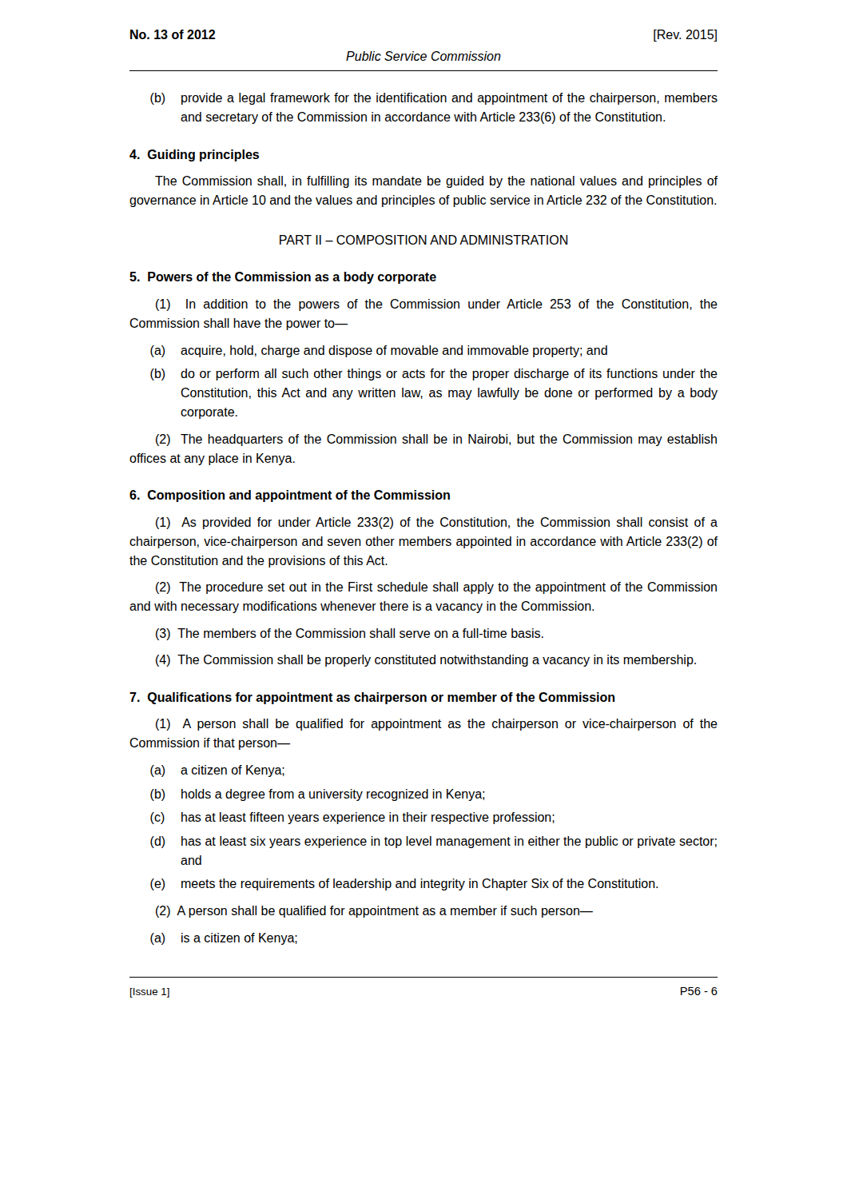No. 13 of 2012 [Rev. 2015]
Public Service Commission
(b) provide a legal framework for the identification and appointment of the chairperson, members and secretary of the Commission in accordance with Article 233(6) of the Constitution.
4. Guiding principles
The Commission shall, in fulfilling its mandate be guided by the national values and principles of governance in Article 10 and the values and principles of public service in Article 232 of the Constitution.
PART II – COMPOSITION AND ADMINISTRATION
5. Powers of the Commission as a body corporate
(1) In addition to the powers of the Commission under Article 253 of the Constitution, the Commission shall have the power to—
(a) acquire, hold, charge and dispose of movable and immovable property; and
(b) do or perform all such other things or acts for the proper discharge of its functions under the Constitution, this Act and any written law, as may lawfully be done or performed by a body corporate.
(2) The headquarters of the Commission shall be in Nairobi, but the Commission may establish offices at any place in Kenya.
6. Composition and appointment of the Commission
(1) As provided for under Article 233(2) of the Constitution, the Commission shall consist of a chairperson, vice-chairperson and seven other members appointed in accordance with Article 233(2) of the Constitution and the provisions of this Act.
(2) The procedure set out in the First schedule shall apply to the appointment of the Commission and with necessary modifications whenever there is a vacancy in the Commission.
(3) The members of the Commission shall serve on a full-time basis.
(4) The Commission shall be properly constituted notwithstanding a vacancy in its membership.
7. Qualifications for appointment as chairperson or member of the Commission
(1) A person shall be qualified for appointment as the chairperson or vice-chairperson of the Commission if that person—
(a) a citizen of Kenya;
(b) holds a degree from a university recognized in Kenya;
(c) has at least fifteen years experience in their respective profession;
(d) has at least six years experience in top level management in either the public or private sector; and
(e) meets the requirements of leadership and integrity in Chapter Six of the Constitution.
(2) A person shall be qualified for appointment as a member if such person—
(a) is a citizen of Kenya;
[Issue 1] P56 - 6